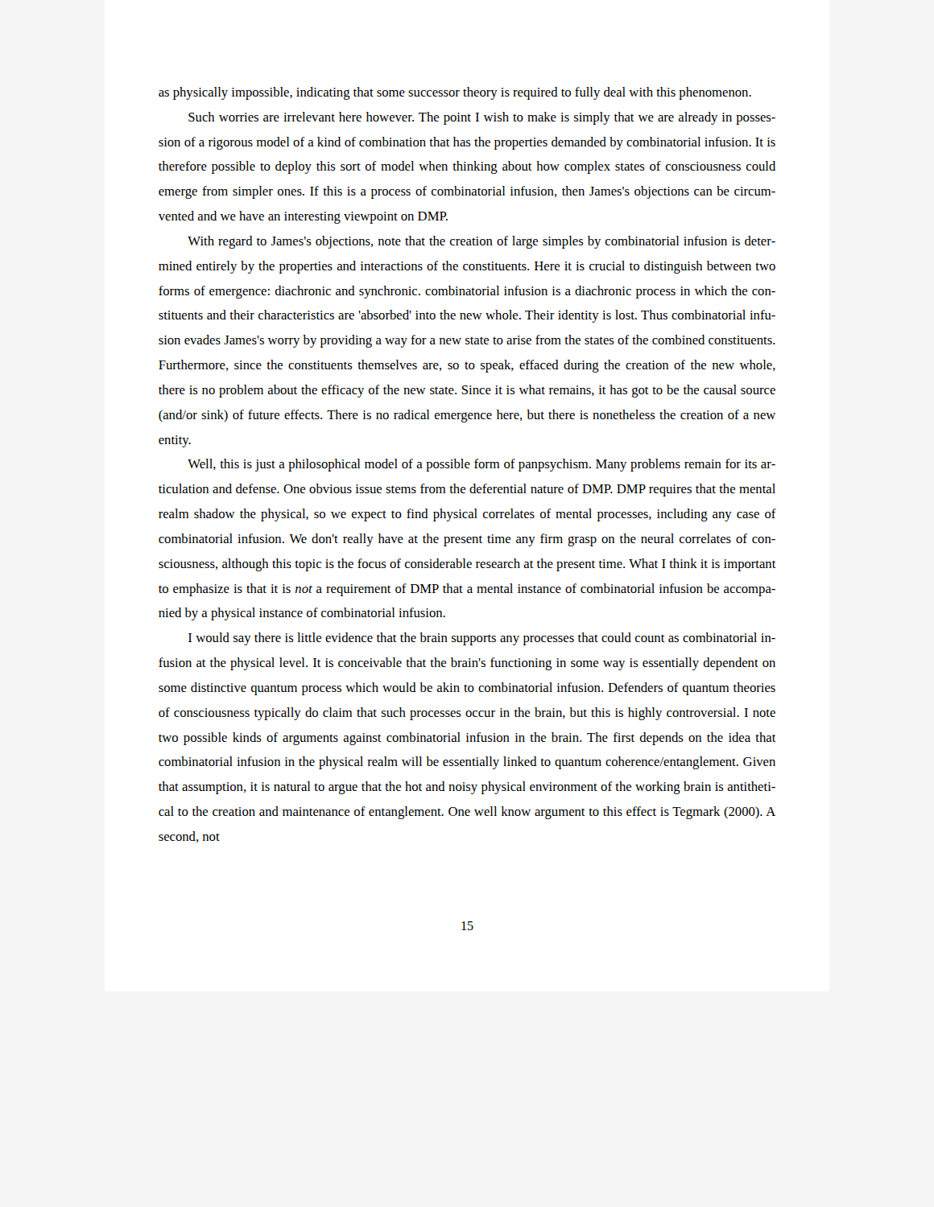as physically impossible, indicating that some successor theory is required to fully deal with this phenomenon.
Such worries are irrelevant here however. The point I wish to make is simply that we are already in possession of a rigorous model of a kind of combination that has the properties demanded by combinatorial infusion. It is therefore possible to deploy this sort of model when thinking about how complex states of consciousness could emerge from simpler ones. If this is a process of combinatorial infusion, then James's objections can be circumvented and we have an interesting viewpoint on DMP.
With regard to James's objections, note that the creation of large simples by combinatorial infusion is determined entirely by the properties and interactions of the constituents. Here it is crucial to distinguish between two forms of emergence: diachronic and synchronic. combinatorial infusion is a diachronic process in which the constituents and their characteristics are 'absorbed' into the new whole. Their identity is lost. Thus combinatorial infusion evades James's worry by providing a way for a new state to arise from the states of the combined constituents. Furthermore, since the constituents themselves are, so to speak, effaced during the creation of the new whole, there is no problem about the efficacy of the new state. Since it is what remains, it has got to be the causal source (and/or sink) of future effects. There is no radical emergence here, but there is nonetheless the creation of a new entity.
Well, this is just a philosophical model of a possible form of panpsychism. Many problems remain for its articulation and defense. One obvious issue stems from the deferential nature of DMP. DMP requires that the mental realm shadow the physical, so we expect to find physical correlates of mental processes, including any case of combinatorial infusion. We don't really have at the present time any firm grasp on the neural correlates of consciousness, although this topic is the focus of considerable research at the present time. What I think it is important to emphasize is that it is not a requirement of DMP that a mental instance of combinatorial infusion be accompanied by a physical instance of combinatorial infusion.
I would say there is little evidence that the brain supports any processes that could count as combinatorial infusion at the physical level. It is conceivable that the brain's functioning in some way is essentially dependent on some distinctive quantum process which would be akin to combinatorial infusion. Defenders of quantum theories of consciousness typically do claim that such processes occur in the brain, but this is highly controversial. I note two possible kinds of arguments against combinatorial infusion in the brain. The first depends on the idea that combinatorial infusion in the physical realm will be essentially linked to quantum coherence/entanglement. Given that assumption, it is natural to argue that the hot and noisy physical environment of the working brain is antithetical to the creation and maintenance of entanglement. One well know argument to this effect is Tegmark (2000). A second, not
15